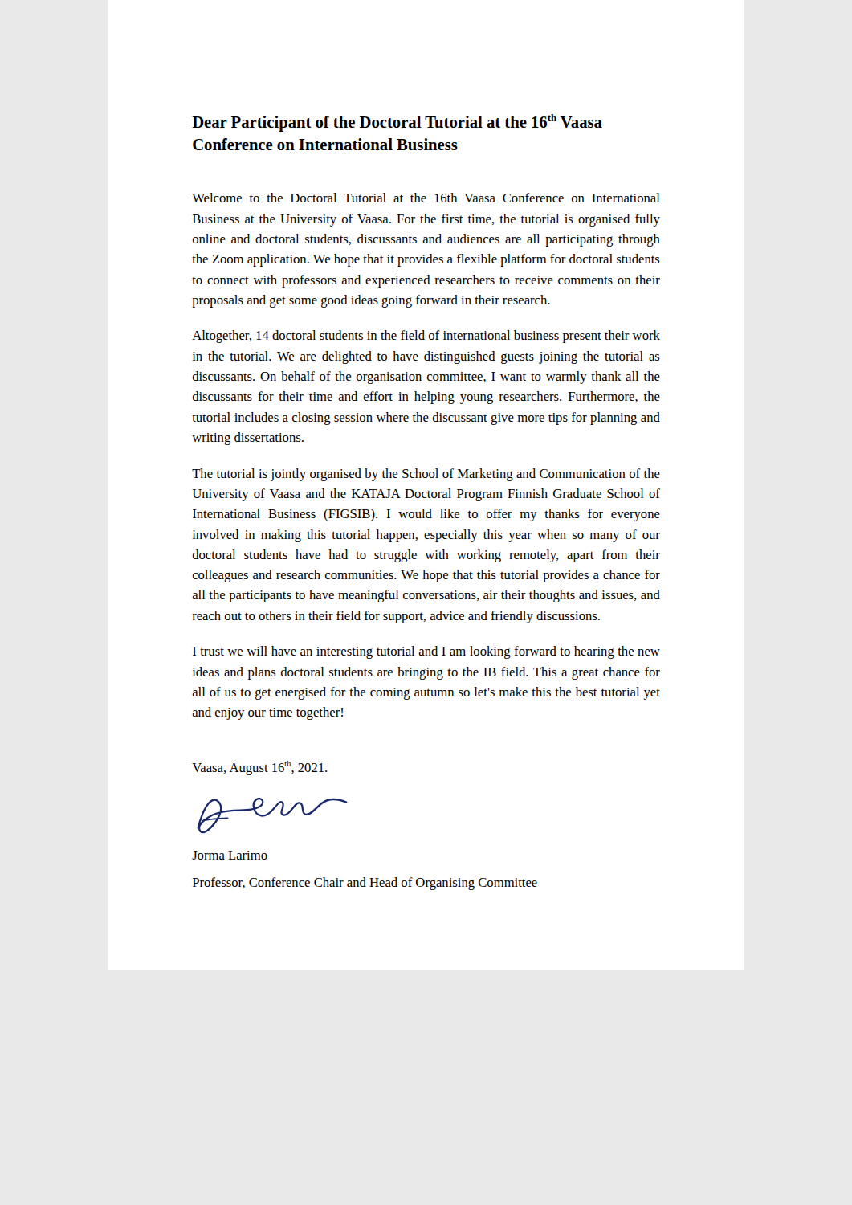Dear Participant of the Doctoral Tutorial at the 16th Vaasa Conference on International Business
Welcome to the Doctoral Tutorial at the 16th Vaasa Conference on International Business at the University of Vaasa. For the first time, the tutorial is organised fully online and doctoral students, discussants and audiences are all participating through the Zoom application. We hope that it provides a flexible platform for doctoral students to connect with professors and experienced researchers to receive comments on their proposals and get some good ideas going forward in their research.
Altogether, 14 doctoral students in the field of international business present their work in the tutorial. We are delighted to have distinguished guests joining the tutorial as discussants. On behalf of the organisation committee, I want to warmly thank all the discussants for their time and effort in helping young researchers. Furthermore, the tutorial includes a closing session where the discussant give more tips for planning and writing dissertations.
The tutorial is jointly organised by the School of Marketing and Communication of the University of Vaasa and the KATAJA Doctoral Program Finnish Graduate School of International Business (FIGSIB). I would like to offer my thanks for everyone involved in making this tutorial happen, especially this year when so many of our doctoral students have had to struggle with working remotely, apart from their colleagues and research communities. We hope that this tutorial provides a chance for all the participants to have meaningful conversations, air their thoughts and issues, and reach out to others in their field for support, advice and friendly discussions.
I trust we will have an interesting tutorial and I am looking forward to hearing the new ideas and plans doctoral students are bringing to the IB field. This a great chance for all of us to get energised for the coming autumn so let's make this the best tutorial yet and enjoy our time together!
Vaasa, August 16th, 2021.
Jorma Larimo
Professor, Conference Chair and Head of Organising Committee